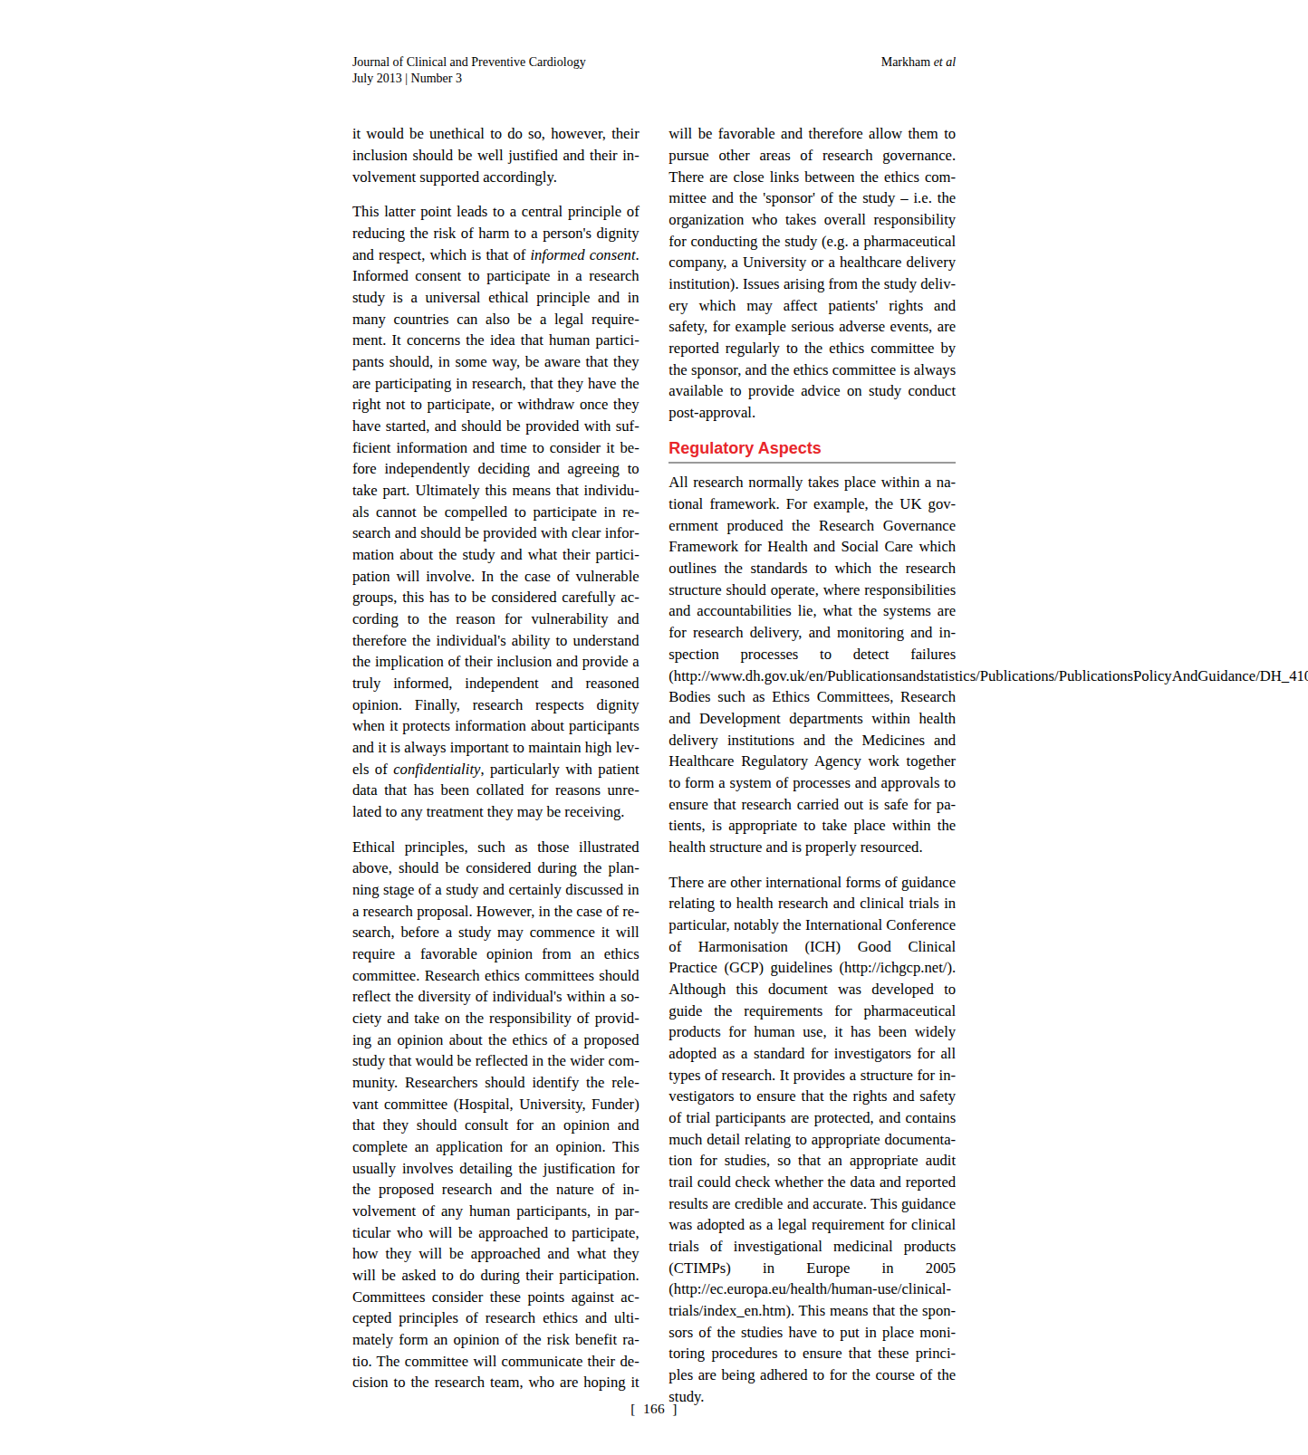Journal of Clinical and Preventive Cardiology
July 2013 | Number 3
Markham et al
it would be unethical to do so, however, their inclusion should be well justified and their involvement supported accordingly.
This latter point leads to a central principle of reducing the risk of harm to a person's dignity and respect, which is that of informed consent. Informed consent to participate in a research study is a universal ethical principle and in many countries can also be a legal requirement. It concerns the idea that human participants should, in some way, be aware that they are participating in research, that they have the right not to participate, or withdraw once they have started, and should be provided with sufficient information and time to consider it before independently deciding and agreeing to take part. Ultimately this means that individuals cannot be compelled to participate in research and should be provided with clear information about the study and what their participation will involve. In the case of vulnerable groups, this has to be considered carefully according to the reason for vulnerability and therefore the individual's ability to understand the implication of their inclusion and provide a truly informed, independent and reasoned opinion. Finally, research respects dignity when it protects information about participants and it is always important to maintain high levels of confidentiality, particularly with patient data that has been collated for reasons unrelated to any treatment they may be receiving.
Ethical principles, such as those illustrated above, should be considered during the planning stage of a study and certainly discussed in a research proposal. However, in the case of research, before a study may commence it will require a favorable opinion from an ethics committee. Research ethics committees should reflect the diversity of individual's within a society and take on the responsibility of providing an opinion about the ethics of a proposed study that would be reflected in the wider community. Researchers should identify the relevant committee (Hospital, University, Funder) that they should consult for an opinion and complete an application for an opinion. This usually involves detailing the justification for the proposed research and the nature of involvement of any human participants, in particular who will be approached to participate, how they will be approached and what they will be asked to do during their participation. Committees consider these points against accepted principles of research ethics and ultimately form an opinion of the risk benefit ratio. The committee will communicate their decision to the research team, who are hoping it will be favorable and therefore allow them to pursue other areas of research governance. There are close links between the ethics committee and the 'sponsor' of the study – i.e. the organization who takes overall responsibility for conducting the study (e.g. a pharmaceutical company, a University or a healthcare delivery institution). Issues arising from the study delivery which may affect patients' rights and safety, for example serious adverse events, are reported regularly to the ethics committee by the sponsor, and the ethics committee is always available to provide advice on study conduct post-approval.
Regulatory Aspects
All research normally takes place within a national framework. For example, the UK government produced the Research Governance Framework for Health and Social Care which outlines the standards to which the research structure should operate, where responsibilities and accountabilities lie, what the systems are for research delivery, and monitoring and inspection processes to detect failures (http://www.dh.gov.uk/en/Publicationsandstatistics/Publications/PublicationsPolicyAndGuidance/DH_4108962). Bodies such as Ethics Committees, Research and Development departments within health delivery institutions and the Medicines and Healthcare Regulatory Agency work together to form a system of processes and approvals to ensure that research carried out is safe for patients, is appropriate to take place within the health structure and is properly resourced.
There are other international forms of guidance relating to health research and clinical trials in particular, notably the International Conference of Harmonisation (ICH) Good Clinical Practice (GCP) guidelines (http://ichgcp.net/). Although this document was developed to guide the requirements for pharmaceutical products for human use, it has been widely adopted as a standard for investigators for all types of research. It provides a structure for investigators to ensure that the rights and safety of trial participants are protected, and contains much detail relating to appropriate documentation for studies, so that an appropriate audit trail could check whether the data and reported results are credible and accurate. This guidance was adopted as a legal requirement for clinical trials of investigational medicinal products (CTIMPs) in Europe in 2005 (http://ec.europa.eu/health/human-use/clinical-trials/index_en.htm). This means that the sponsors of the studies have to put in place monitoring procedures to ensure that these principles are being adhered to for the course of the study.
[ 166 ]